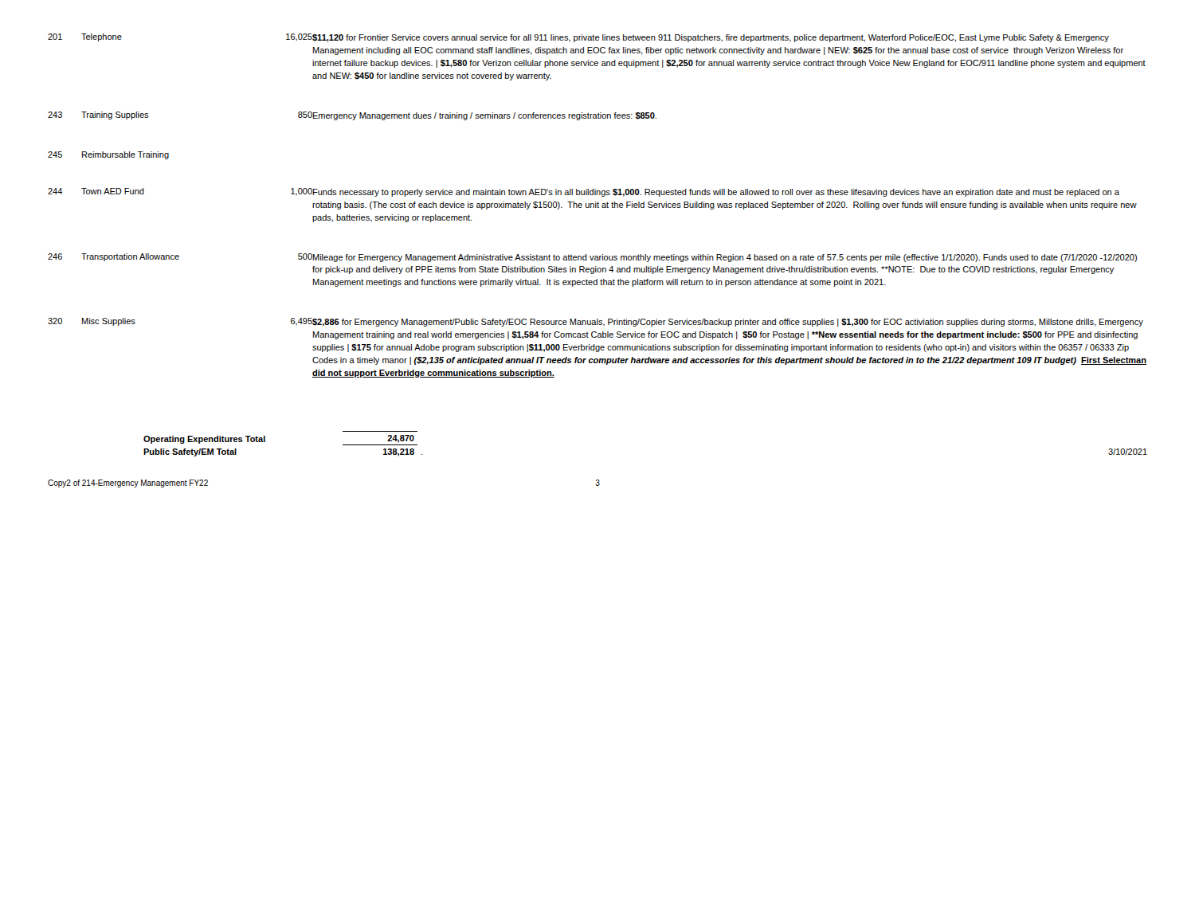| 201 | Telephone | 16,025 | $11,120 for Frontier Service covers annual service for all 911 lines, private lines between 911 Dispatchers, fire departments, police department, Waterford Police/EOC, East Lyme Public Safety & Emergency Management including all EOC command staff landlines, dispatch and EOC fax lines, fiber optic network connectivity and hardware / NEW: $625 for the annual base cost of service through Verizon Wireless for internet failure backup devices. / $1,580 for Verizon cellular phone service and equipment / $2,250 for annual warrenty service contract through Voice New England for EOC/911 landline phone system and equipment and NEW: $450 for landline services not covered by warrenty. |
| 243 | Training Supplies | 850 | Emergency Management dues / training / seminars / conferences registration fees: $850 . |
| 245 | Reimbursable Training | | |
| 244 | Town AED Fund | 1,000 | Funds necessary to properly service and maintain town AED's in all buildings $1,000 . Requested funds will be allowed to roll over as these lifesaving devices have an expiration date and must be replaced on a rotating basis. (The cost of each device is approximately $1500). The unit at the Field Services Building was replaced September of 2020. Rolling over funds will ensure funding is available when units require new pads, batteries, servicing or replacement. |
| 246 | Transportation Allowance | 500 | Mileage for Emergency Management Administrative Assistant to attend various monthly meetings within Region 4 based on a rate of 57.5 cents per mile (effective 1/1/2020). Funds used to date (7/1/2020 -12/2020) for pick-up and delivery of PPE items from State Distribution Sites in Region 4 and multiple Emergency Management drive-thru/distribution events. **NOTE: Due to the COVID restrictions, regular Emergency Management meetings and functions were primarily virtual. It is expected that the platform will return to in person attendance at some point in 2021. |
| 320 | Misc Supplies | 6,495 | $2,886 for Emergency Management/Public Safety/EOC Resource Manuals, Printing/Copier Services/backup printer and office supplies / $1,300 for EOC activiation supplies during storms, Millstone drills, Emergency Management training and real world emergencies / $1,584 for Comcast Cable Service for EOC and Dispatch / $50 for Postage / **New essential needs for the department include: $500 for PPE and disinfecting supplies / $175 for annual Adobe program subscription / $11,000 Everbridge communications subscription for disseminating important information to residents (who opt-in) and visitors within the 06357 / 06333 Zip Codes in a timely manor / ($2,135 of anticipated annual IT needs for computer hardware and accessories for this department should be factored in to the 21/22 department 109 IT budget) First Selectman did not support Everbridge communications subscription. |
| Operating Expenditures Total | 24,870 | | |
| Public Safety/EM Total | 138,218 | . | 3/10/2021 |
Copy2 of 214-Emergency Management FY22 3